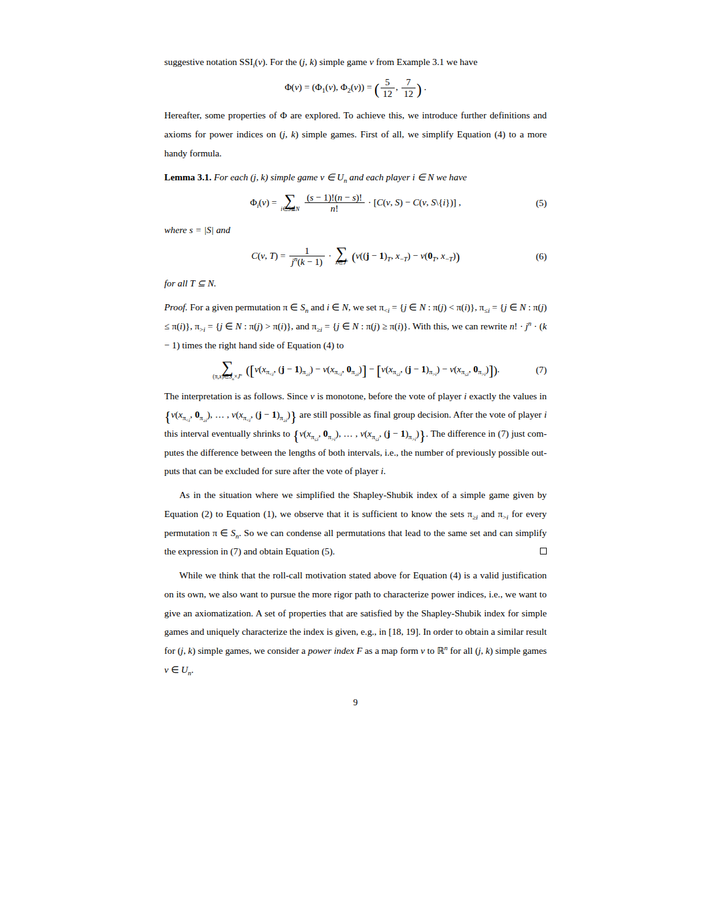suggestive notation SSIi(v). For the (j, k) simple game v from Example 3.1 we have
Φ(v) = (Φ1(v), Φ2(v)) = (512, 712) .
Hereafter, some properties of Φ are explored. To achieve this, we introduce further definitions and axioms for power indices on (j, k) simple games. First of all, we simplify Equation (4) to a more handy formula.
Lemma 3.1. For each (j, k) simple game v ∈ Un and each player i ∈ N we have
Φi(v) = ∑i∈S⊆N (s − 1)!(n − s)!n! · [C(v, S) − C(v, S\{i})] , (5)
where s = |S| and
C(v, T) = 1 jn(k − 1) · ∑x∈Jn (v((j − 1)T, x−T) − v(0T, x−T)) (6)
for all T ⊆ N.
Proof. For a given permutation π ∈ Sn and i ∈ N, we set π<i = {j ∈ N : π(j) < π(i)}, π≤i = {j ∈ N : π(j) ≤ π(i)}, π>i = {j ∈ N : π(j) > π(i)}, and π≥i = {j ∈ N : π(j) ≥ π(i)}. With this, we can rewrite n! · jn · (k − 1) times the right hand side of Equation (4) to
∑(π,x)∈Sn×Jn ([v(xπ<i, (j − 1)π≥i) − v(xπ<i, 0π≥i)] − [v(xπ≤i, (j − 1)π>i) − v(xπ≤i, 0π>i)]). (7)
The interpretation is as follows. Since v is monotone, before the vote of player i exactly the values in {v(xπ<i, 0π≥i), … , v(xπ<i, (j − 1)π≥i)} are still possible as final group decision. After the vote of player i this interval eventually shrinks to {v(xπ≤i, 0π>i), … , v(xπ≤i, (j − 1)π>i)}. The difference in (7) just computes the difference between the lengths of both intervals, i.e., the number of previously possible outputs that can be excluded for sure after the vote of player i.
As in the situation where we simplified the Shapley-Shubik index of a simple game given by Equation (2) to Equation (1), we observe that it is sufficient to know the sets π≥i and π>i for every permutation π ∈ Sn. So we can condense all permutations that lead to the same set and can simplify the expression in (7) and obtain Equation (5).
While we think that the roll-call motivation stated above for Equation (4) is a valid justification on its own, we also want to pursue the more rigor path to characterize power indices, i.e., we want to give an axiomatization. A set of properties that are satisfied by the Shapley-Shubik index for simple games and uniquely characterize the index is given, e.g., in [18, 19]. In order to obtain a similar result for (j, k) simple games, we consider a power index F as a map form v to ℝn for all (j, k) simple games v ∈ Un.
9